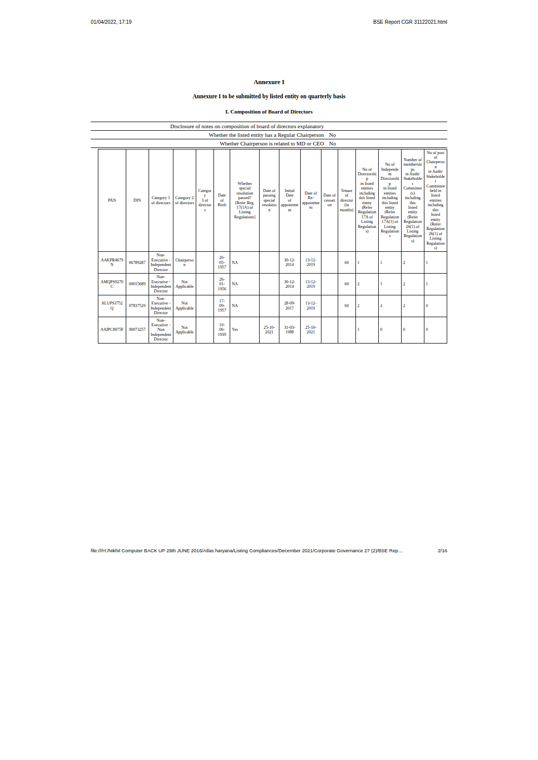01/04/2022, 17:19
BSE Report CGR 31122021.html
Annexure I
Annexure I to be submitted by listed entity on quarterly basis
I. Composition of Board of Directors
| Disclosure of notes on composition of board of directors explanatory | |
| Whether the listed entity has a Regular Chairperson | No |
| Whether Chairperson is related to MD or CEO | No |
| | / PAN / DIN / Category 1 of directors / Category 2 of directors / Category 3 of directors / Date of Birth / Whether special resolution passed? [Refer Reg. 17(1A) of Listing Regulations] / Date of passing special resolution / Initial Date of appointment / Date of Re- appointment / Date of cessation / Tenure of director (in months) / No of Directorship in listed entities including this listed entity (Refer Regulation 17A of Listing Regulations) / No of Independent Directorship in listed entities including this listed entity (Refer Regulation 17A(1) of Listing Regulations / Number of memberships in Audit/ Stakeholder Committee(s) including this listed entity (Refer Regulation 26(1) of Listing Regulations) / No of post of Chairperson in Audit/ Stakeholder Committee held in listed entities including this listed entity (Refer Regulation 26(1) of Listing Regulations) / / --- / --- / --- / --- / --- / --- / --- / --- / --- / --- / --- / --- / --- / --- / --- / --- / / AAKPR4679N / 06789287 / Non- Executive - Independent Director / Chairperson / / 26- 05- 1957 / NA / / 30-12-2014 / 13-12-2019 / / 60 / 1 / 1 / 2 / 1 / / AMQPS9270C / 00015689 / Non- Executive - Independent Director / Not Applicable / / 26- 01- 1956 / NA / / 30-12-2014 / 13-12-2019 / / 60 / 2 / 1 / 2 / 1 / / ALUPS3752Q / 07837529 / Non- Executive - Independent Director / Not Applicable / / 17- 09- 1957 / NA / / 28-09-2017 / 13-12-2019 / / 60 / 2 / 2 / 2 / 0 / / AAIPC8075F / 00073257 / Non- Executive - Non Independent Director / Not Applicable / / 10- 06- 1939 / Yes / 25-10- 2021 / 31-03-1988 / 25-10-2021 / / / 1 / 0 / 0 / 0 / |
file:///H:/Nikhil Computer BACK UP 29th JUNE 2016/Atlas haryana/Listing Compliances/December 2021/Corporate Governance 27 (2)/BSE Rep…
2/16